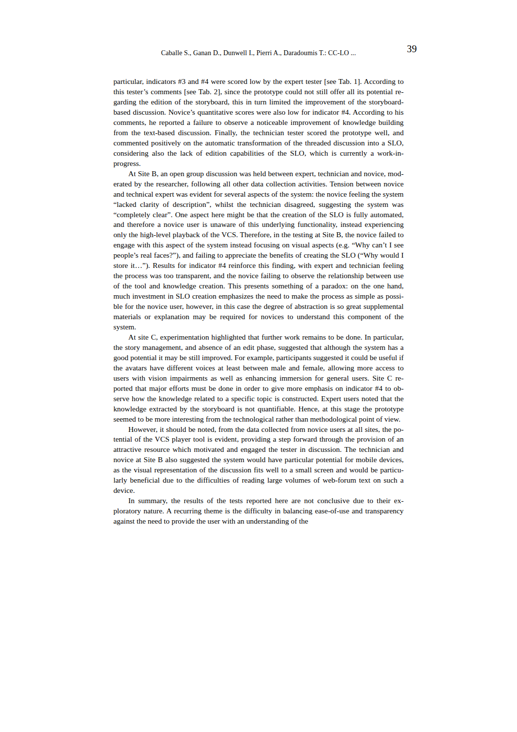Caballe S., Ganan D., Dunwell I., Pierri A., Daradoumis T.: CC-LO ... 39
particular, indicators #3 and #4 were scored low by the expert tester [see Tab. 1]. According to this tester’s comments [see Tab. 2], since the prototype could not still offer all its potential regarding the edition of the storyboard, this in turn limited the improvement of the storyboard-based discussion. Novice’s quantitative scores were also low for indicator #4. According to his comments, he reported a failure to observe a noticeable improvement of knowledge building from the text-based discussion. Finally, the technician tester scored the prototype well, and commented positively on the automatic transformation of the threaded discussion into a SLO, considering also the lack of edition capabilities of the SLO, which is currently a work-in-progress.
At Site B, an open group discussion was held between expert, technician and novice, moderated by the researcher, following all other data collection activities. Tension between novice and technical expert was evident for several aspects of the system: the novice feeling the system “lacked clarity of description”, whilst the technician disagreed, suggesting the system was “completely clear”. One aspect here might be that the creation of the SLO is fully automated, and therefore a novice user is unaware of this underlying functionality, instead experiencing only the high-level playback of the VCS. Therefore, in the testing at Site B, the novice failed to engage with this aspect of the system instead focusing on visual aspects (e.g. “Why can’t I see people’s real faces?”), and failing to appreciate the benefits of creating the SLO (“Why would I store it…”). Results for indicator #4 reinforce this finding, with expert and technician feeling the process was too transparent, and the novice failing to observe the relationship between use of the tool and knowledge creation. This presents something of a paradox: on the one hand, much investment in SLO creation emphasizes the need to make the process as simple as possible for the novice user, however, in this case the degree of abstraction is so great supplemental materials or explanation may be required for novices to understand this component of the system.
At site C, experimentation highlighted that further work remains to be done. In particular, the story management, and absence of an edit phase, suggested that although the system has a good potential it may be still improved. For example, participants suggested it could be useful if the avatars have different voices at least between male and female, allowing more access to users with vision impairments as well as enhancing immersion for general users. Site C reported that major efforts must be done in order to give more emphasis on indicator #4 to observe how the knowledge related to a specific topic is constructed. Expert users noted that the knowledge extracted by the storyboard is not quantifiable. Hence, at this stage the prototype seemed to be more interesting from the technological rather than methodological point of view.
However, it should be noted, from the data collected from novice users at all sites, the potential of the VCS player tool is evident, providing a step forward through the provision of an attractive resource which motivated and engaged the tester in discussion. The technician and novice at Site B also suggested the system would have particular potential for mobile devices, as the visual representation of the discussion fits well to a small screen and would be particularly beneficial due to the difficulties of reading large volumes of web-forum text on such a device.
In summary, the results of the tests reported here are not conclusive due to their exploratory nature. A recurring theme is the difficulty in balancing ease-of-use and transparency against the need to provide the user with an understanding of the